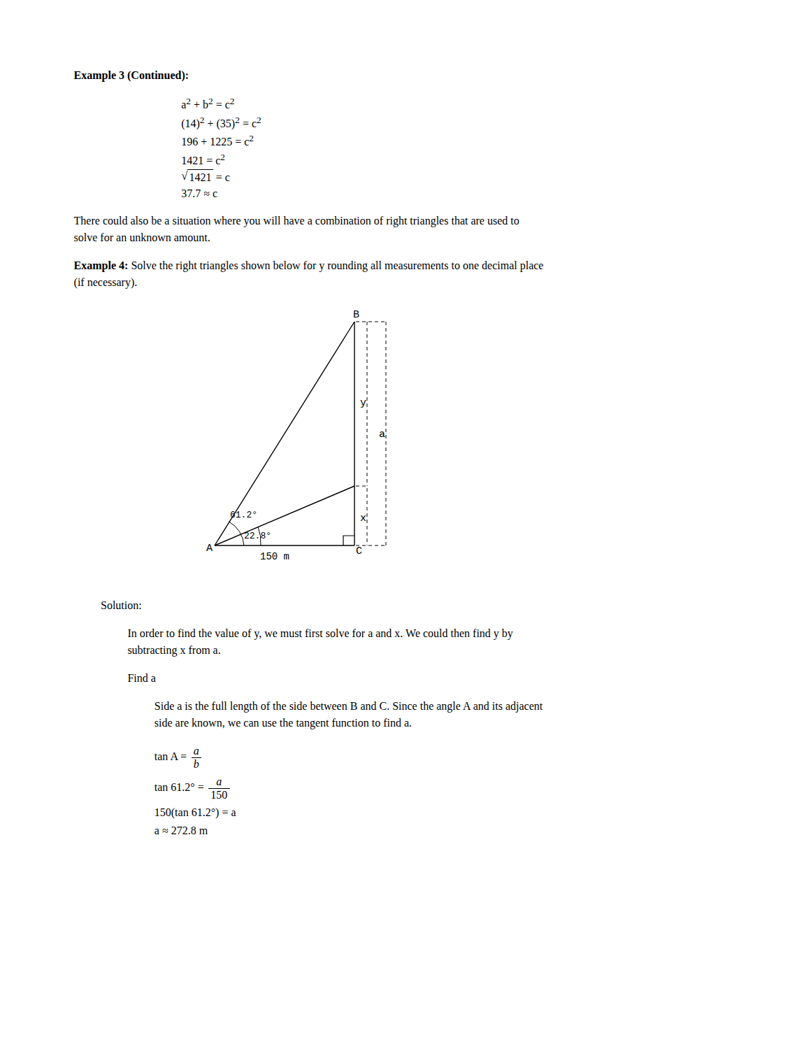Example 3 (Continued):
a2 + b2 = c2
(14)2 + (35)2 = c2
196 + 1225 = c2
1421 = c2
1421 = c
37.7 ≈ c
There could also be a situation where you will have a combination of right triangles that are used to solve for an unknown amount.
Example 4: Solve the right triangles shown below for y rounding all measurements to one decimal place (if necessary).
A C B y a x 61.2° 22.8° 150 m
Solution:
In order to find the value of y, we must first solve for a and x. We could then find y by subtracting x from a.
Find a
Side a is the full length of the side between B and C. Since the angle A and its adjacent side are known, we can use the tangent function to find a.
tan A = ab
tan 61.2° = a 150
150(tan 61.2°) = a
a ≈ 272.8 m